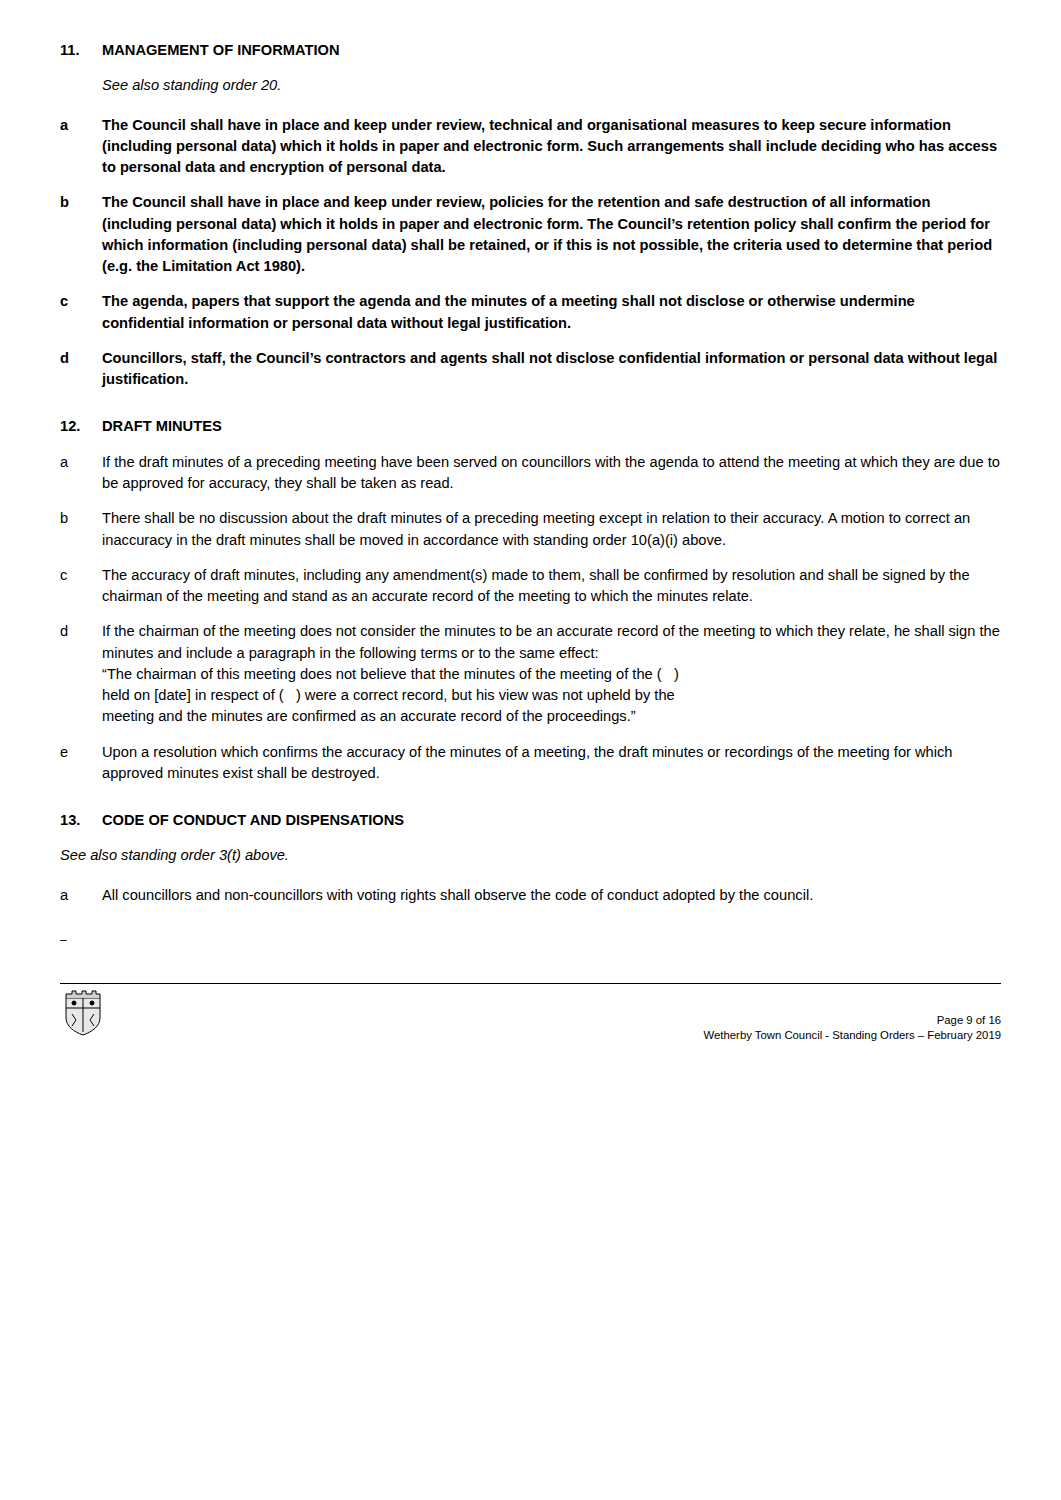11. MANAGEMENT OF INFORMATION
See also standing order 20.
a
The Council shall have in place and keep under review, technical and organisational measures to keep secure information (including personal data) which it holds in paper and electronic form. Such arrangements shall include deciding who has access to personal data and encryption of personal data.
b
The Council shall have in place and keep under review, policies for the retention and safe destruction of all information (including personal data) which it holds in paper and electronic form. The Council’s retention policy shall confirm the period for which information (including personal data) shall be retained, or if this is not possible, the criteria used to determine that period (e.g. the Limitation Act 1980).
c
The agenda, papers that support the agenda and the minutes of a meeting shall not disclose or otherwise undermine confidential information or personal data without legal justification.
d
Councillors, staff, the Council’s contractors and agents shall not disclose confidential information or personal data without legal justification.
12. DRAFT MINUTES
a
If the draft minutes of a preceding meeting have been served on councillors with the agenda to attend the meeting at which they are due to be approved for accuracy, they shall be taken as read.
b
There shall be no discussion about the draft minutes of a preceding meeting except in relation to their accuracy. A motion to correct an inaccuracy in the draft minutes shall be moved in accordance with standing order 10(a)(i) above.
c
The accuracy of draft minutes, including any amendment(s) made to them, shall be confirmed by resolution and shall be signed by the chairman of the meeting and stand as an accurate record of the meeting to which the minutes relate.
d
If the chairman of the meeting does not consider the minutes to be an accurate record of the meeting to which they relate, he shall sign the minutes and include a paragraph in the following terms or to the same effect:
“The chairman of this meeting does not believe that the minutes of the meeting of the ( )
held on [date] in respect of ( ) were a correct record, but his view was not upheld by the
meeting and the minutes are confirmed as an accurate record of the proceedings.”
e
Upon a resolution which confirms the accuracy of the minutes of a meeting, the draft minutes or recordings of the meeting for which approved minutes exist shall be destroyed.
13. CODE OF CONDUCT AND DISPENSATIONS
See also standing order 3(t) above.
a
All councillors and non-councillors with voting rights shall observe the code of conduct adopted by the council.
–
Page 9 of 16
Wetherby Town Council - Standing Orders – February 2019